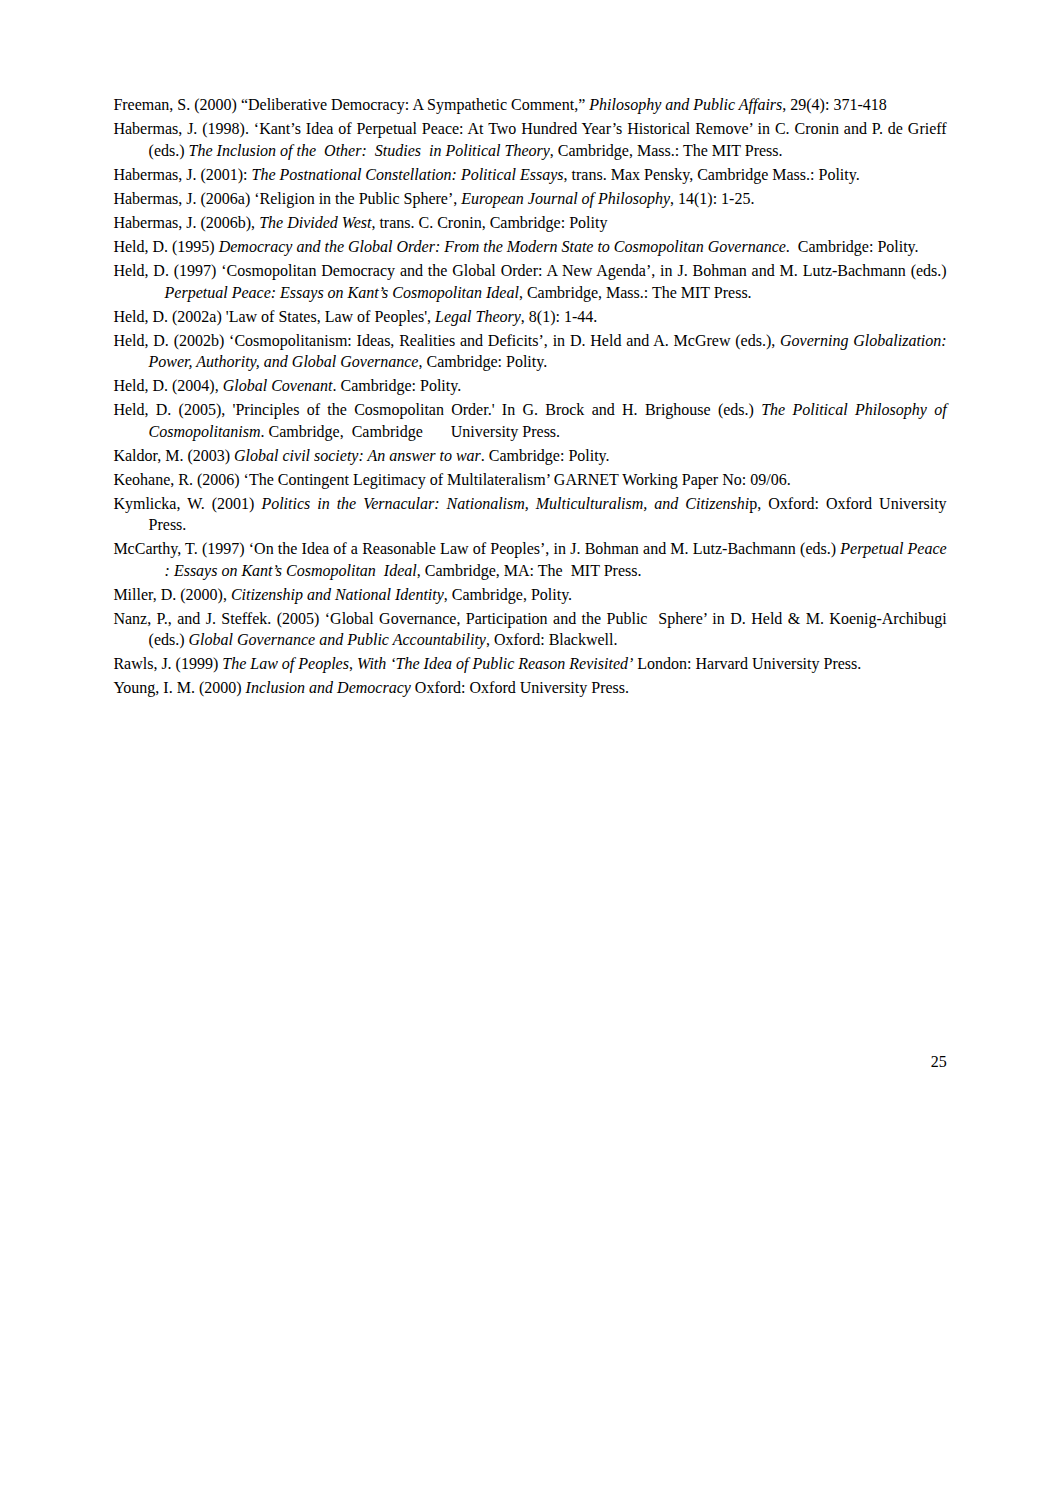Freeman, S. (2000) “Deliberative Democracy: A Sympathetic Comment,” Philosophy and Public Affairs, 29(4): 371-418
Habermas, J. (1998). ‘Kant’s Idea of Perpetual Peace: At Two Hundred Year’s Historical Remove’ in C. Cronin and P. de Grieff (eds.) The Inclusion of the Other: Studies in Political Theory, Cambridge, Mass.: The MIT Press.
Habermas, J. (2001): The Postnational Constellation: Political Essays, trans. Max Pensky, Cambridge Mass.: Polity.
Habermas, J. (2006a) ‘Religion in the Public Sphere’, European Journal of Philosophy, 14(1): 1-25.
Habermas, J. (2006b), The Divided West, trans. C. Cronin, Cambridge: Polity
Held, D. (1995) Democracy and the Global Order: From the Modern State to Cosmopolitan Governance. Cambridge: Polity.
Held, D. (1997) ‘Cosmopolitan Democracy and the Global Order: A New Agenda’, in J. Bohman and M. Lutz-Bachmann (eds.) Perpetual Peace: Essays on Kant’s Cosmopolitan Ideal, Cambridge, Mass.: The MIT Press.
Held, D. (2002a) 'Law of States, Law of Peoples', Legal Theory, 8(1): 1-44.
Held, D. (2002b) ‘Cosmopolitanism: Ideas, Realities and Deficits’, in D. Held and A. McGrew (eds.), Governing Globalization: Power, Authority, and Global Governance, Cambridge: Polity.
Held, D. (2004), Global Covenant. Cambridge: Polity.
Held, D. (2005), 'Principles of the Cosmopolitan Order.' In G. Brock and H. Brighouse (eds.) The Political Philosophy of Cosmopolitanism. Cambridge, Cambridge University Press.
Kaldor, M. (2003) Global civil society: An answer to war. Cambridge: Polity.
Keohane, R. (2006) ‘The Contingent Legitimacy of Multilateralism’ GARNET Working Paper No: 09/06.
Kymlicka, W. (2001) Politics in the Vernacular: Nationalism, Multiculturalism, and Citizenship, Oxford: Oxford University Press.
McCarthy, T. (1997) ‘On the Idea of a Reasonable Law of Peoples’, in J. Bohman and M. Lutz-Bachmann (eds.) Perpetual Peace : Essays on Kant’s Cosmopolitan Ideal, Cambridge, MA: The MIT Press.
Miller, D. (2000), Citizenship and National Identity, Cambridge, Polity.
Nanz, P., and J. Steffek. (2005) ‘Global Governance, Participation and the Public Sphere’ in D. Held & M. Koenig-Archibugi (eds.) Global Governance and Public Accountability, Oxford: Blackwell.
Rawls, J. (1999) The Law of Peoples, With ‘The Idea of Public Reason Revisited’ London: Harvard University Press.
Young, I. M. (2000) Inclusion and Democracy Oxford: Oxford University Press.
25